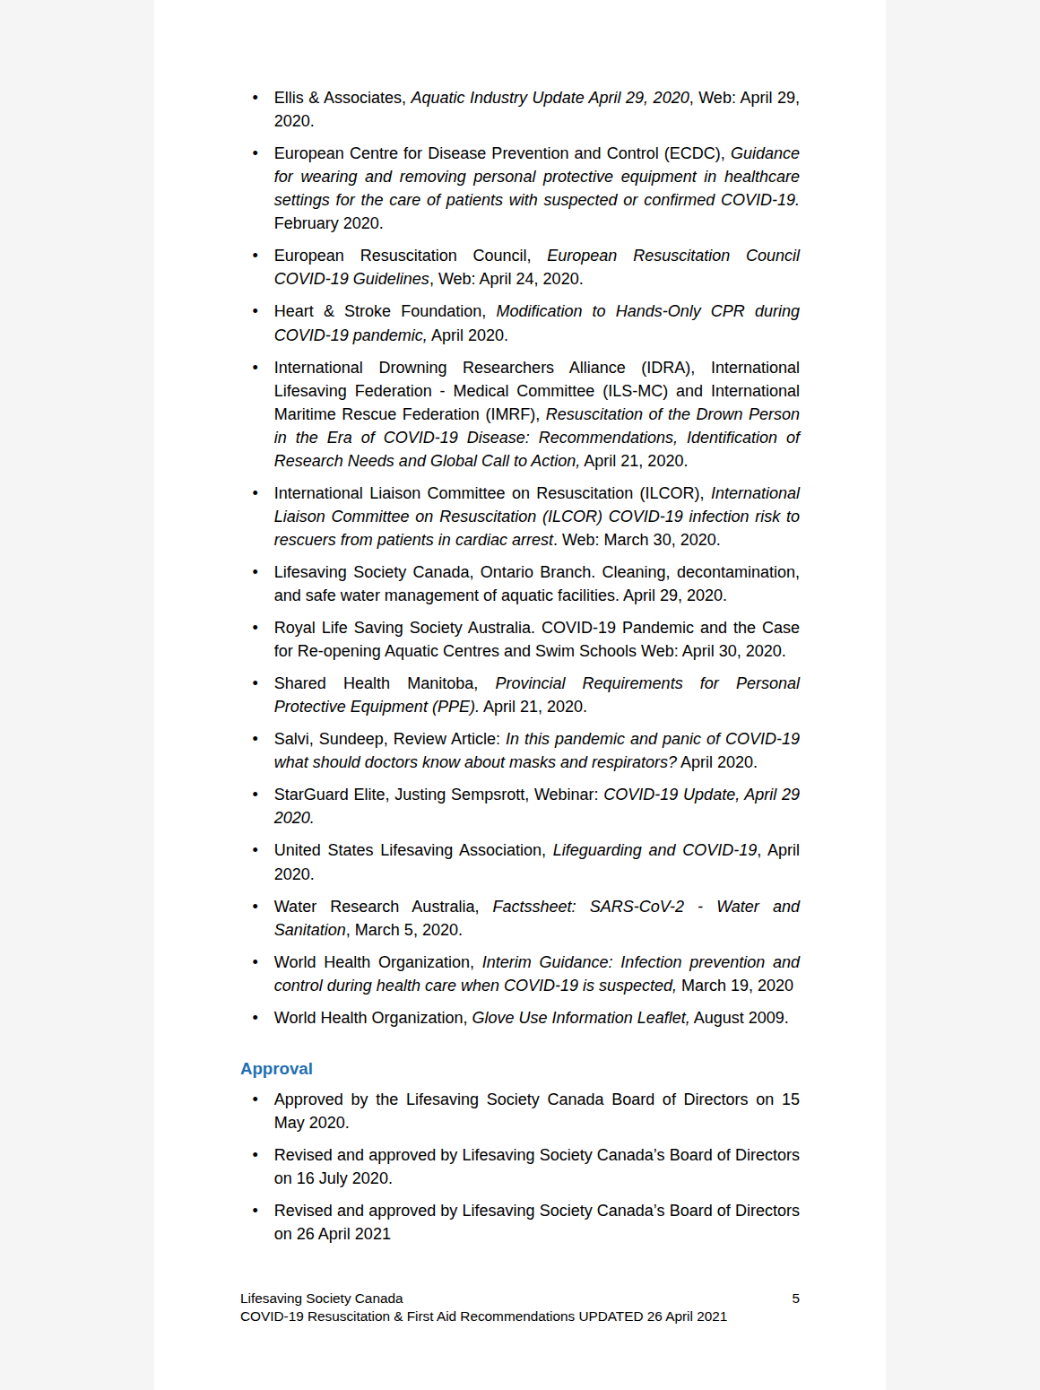Ellis & Associates, Aquatic Industry Update April 29, 2020, Web: April 29, 2020.
European Centre for Disease Prevention and Control (ECDC), Guidance for wearing and removing personal protective equipment in healthcare settings for the care of patients with suspected or confirmed COVID-19. February 2020.
European Resuscitation Council, European Resuscitation Council COVID-19 Guidelines, Web: April 24, 2020.
Heart & Stroke Foundation, Modification to Hands-Only CPR during COVID-19 pandemic, April 2020.
International Drowning Researchers Alliance (IDRA), International Lifesaving Federation - Medical Committee (ILS-MC) and International Maritime Rescue Federation (IMRF), Resuscitation of the Drown Person in the Era of COVID-19 Disease: Recommendations, Identification of Research Needs and Global Call to Action, April 21, 2020.
International Liaison Committee on Resuscitation (ILCOR), International Liaison Committee on Resuscitation (ILCOR) COVID-19 infection risk to rescuers from patients in cardiac arrest. Web: March 30, 2020.
Lifesaving Society Canada, Ontario Branch. Cleaning, decontamination, and safe water management of aquatic facilities. April 29, 2020.
Royal Life Saving Society Australia. COVID-19 Pandemic and the Case for Re-opening Aquatic Centres and Swim Schools Web: April 30, 2020.
Shared Health Manitoba, Provincial Requirements for Personal Protective Equipment (PPE). April 21, 2020.
Salvi, Sundeep, Review Article: In this pandemic and panic of COVID-19 what should doctors know about masks and respirators? April 2020.
StarGuard Elite, Justing Sempsrott, Webinar: COVID-19 Update, April 29 2020.
United States Lifesaving Association, Lifeguarding and COVID-19, April 2020.
Water Research Australia, Factssheet: SARS-CoV-2 - Water and Sanitation, March 5, 2020.
World Health Organization, Interim Guidance: Infection prevention and control during health care when COVID-19 is suspected, March 19, 2020
World Health Organization, Glove Use Information Leaflet, August 2009.
Approval
Approved by the Lifesaving Society Canada Board of Directors on 15 May 2020.
Revised and approved by Lifesaving Society Canada’s Board of Directors on 16 July 2020.
Revised and approved by Lifesaving Society Canada’s Board of Directors on 26 April 2021
5 Lifesaving Society Canada
COVID-19 Resuscitation & First Aid Recommendations UPDATED 26 April 2021